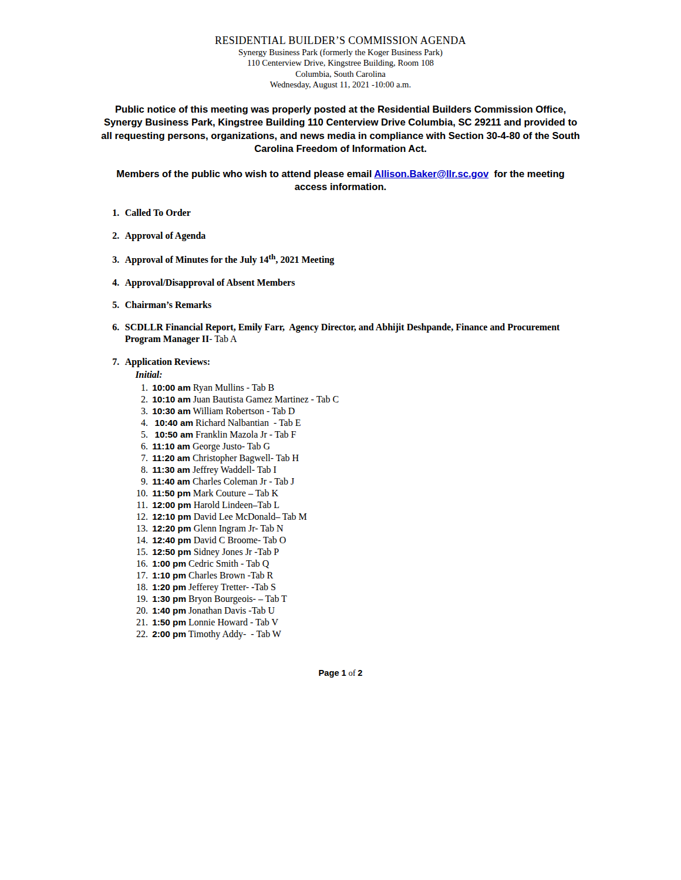RESIDENTIAL BUILDER’S COMMISSION AGENDA
Synergy Business Park (formerly the Koger Business Park)
110 Centerview Drive, Kingstree Building, Room 108
Columbia, South Carolina
Wednesday, August 11, 2021 -10:00 a.m.
Public notice of this meeting was properly posted at the Residential Builders Commission Office, Synergy Business Park, Kingstree Building 110 Centerview Drive Columbia, SC 29211 and provided to all requesting persons, organizations, and news media in compliance with Section 30-4-80 of the South Carolina Freedom of Information Act.
Members of the public who wish to attend please email Allison.Baker@llr.sc.gov for the meeting access information.
Called To Order
Approval of Agenda
Approval of Minutes for the July 14th, 2021 Meeting
Approval/Disapproval of Absent Members
Chairman’s Remarks
SCDLLR Financial Report, Emily Farr, Agency Director, and Abhijit Deshpande, Finance and Procurement Program Manager II- Tab A
Application Reviews:
Initial:
10:00 am Ryan Mullins - Tab B
10:10 am Juan Bautista Gamez Martinez - Tab C
10:30 am William Robertson - Tab D
10:40 am Richard Nalbantian - Tab E
10:50 am Franklin Mazola Jr - Tab F
11:10 am George Justo- Tab G
11:20 am Christopher Bagwell- Tab H
11:30 am Jeffrey Waddell- Tab I
11:40 am Charles Coleman Jr - Tab J
11:50 pm Mark Couture – Tab K
12:00 pm Harold Lindeen–Tab L
12:10 pm David Lee McDonald– Tab M
12:20 pm Glenn Ingram Jr- Tab N
12:40 pm David C Broome- Tab O
12:50 pm Sidney Jones Jr -Tab P
1:00 pm Cedric Smith - Tab Q
1:10 pm Charles Brown -Tab R
1:20 pm Jefferey Tretter- -Tab S
1:30 pm Bryon Bourgeois- – Tab T
1:40 pm Jonathan Davis -Tab U
1:50 pm Lonnie Howard - Tab V
2:00 pm Timothy Addy- - Tab W
Page 1 of 2